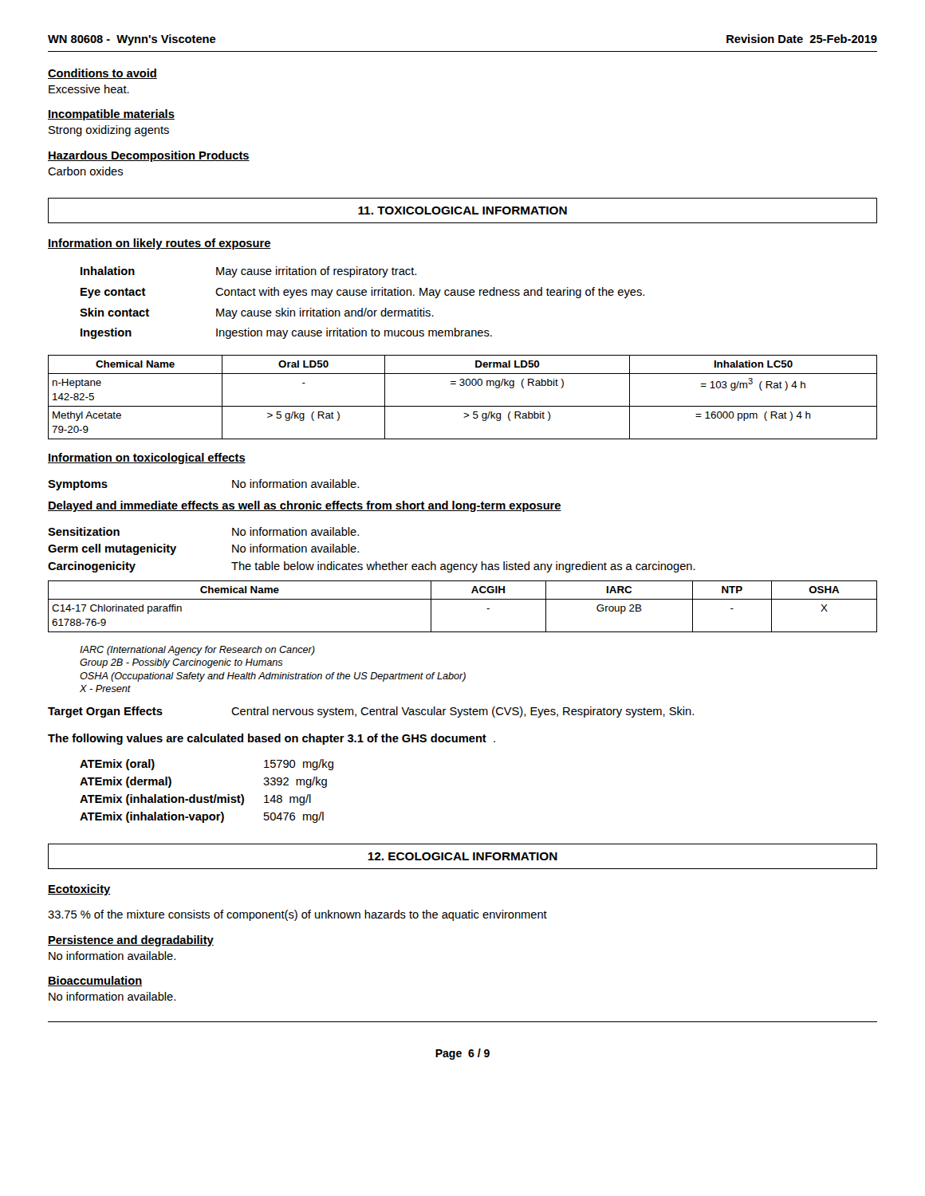WN 80608 - Wynn's Viscotene
Revision Date 25-Feb-2019
Conditions to avoid
Excessive heat.
Incompatible materials
Strong oxidizing agents
Hazardous Decomposition Products
Carbon oxides
11. TOXICOLOGICAL INFORMATION
Information on likely routes of exposure
| Inhalation | May cause irritation of respiratory tract. |
| Eye contact | Contact with eyes may cause irritation. May cause redness and tearing of the eyes. |
| Skin contact | May cause skin irritation and/or dermatitis. |
| Ingestion | Ingestion may cause irritation to mucous membranes. |
| Chemical Name | Oral LD50 | Dermal LD50 | Inhalation LC50 |
| --- | --- | --- | --- |
| n-Heptane 142-82-5 | - | = 3000 mg/kg ( Rabbit ) | = 103 g/m 3 ( Rat ) 4 h |
| Methyl Acetate 79-20-9 | > 5 g/kg ( Rat ) | > 5 g/kg ( Rabbit ) | = 16000 ppm ( Rat ) 4 h |
Information on toxicological effects
| Symptoms | No information available. |
Delayed and immediate effects as well as chronic effects from short and long-term exposure
| Sensitization | No information available. |
| Germ cell mutagenicity | No information available. |
| Carcinogenicity | The table below indicates whether each agency has listed any ingredient as a carcinogen. |
| Chemical Name | ACGIH | IARC | NTP | OSHA |
| --- | --- | --- | --- | --- |
| C14-17 Chlorinated paraffin 61788-76-9 | - | Group 2B | - | X |
IARC (International Agency for Research on Cancer)
Group 2B - Possibly Carcinogenic to Humans
OSHA (Occupational Safety and Health Administration of the US Department of Labor)
X - Present
Target Organ Effects
Central nervous system, Central Vascular System (CVS), Eyes, Respiratory system, Skin.
The following values are calculated based on chapter 3.1 of the GHS document .
| ATEmix (oral) | 15790 mg/kg |
| ATEmix (dermal) | 3392 mg/kg |
| ATEmix (inhalation-dust/mist) | 148 mg/l |
| ATEmix (inhalation-vapor) | 50476 mg/l |
12. ECOLOGICAL INFORMATION
Ecotoxicity
33.75 % of the mixture consists of component(s) of unknown hazards to the aquatic environment
Persistence and degradability
No information available.
Bioaccumulation
No information available.
Page 6 / 9